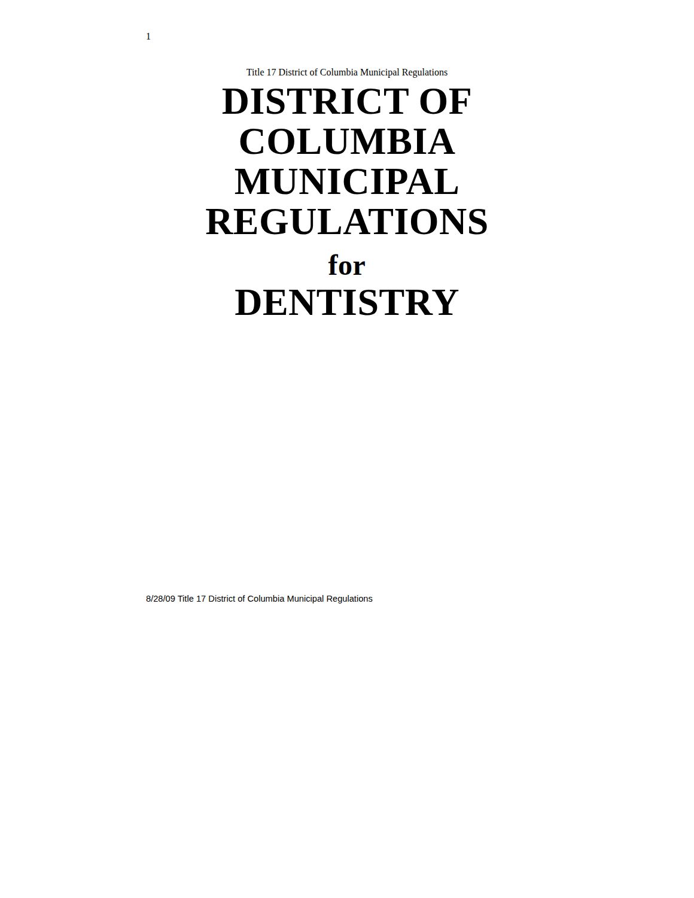1
Title 17 District of Columbia Municipal Regulations
DISTRICT OF
COLUMBIA
MUNICIPAL
REGULATIONS
for
DENTISTRY
8/28/09 Title 17 District of Columbia Municipal Regulations